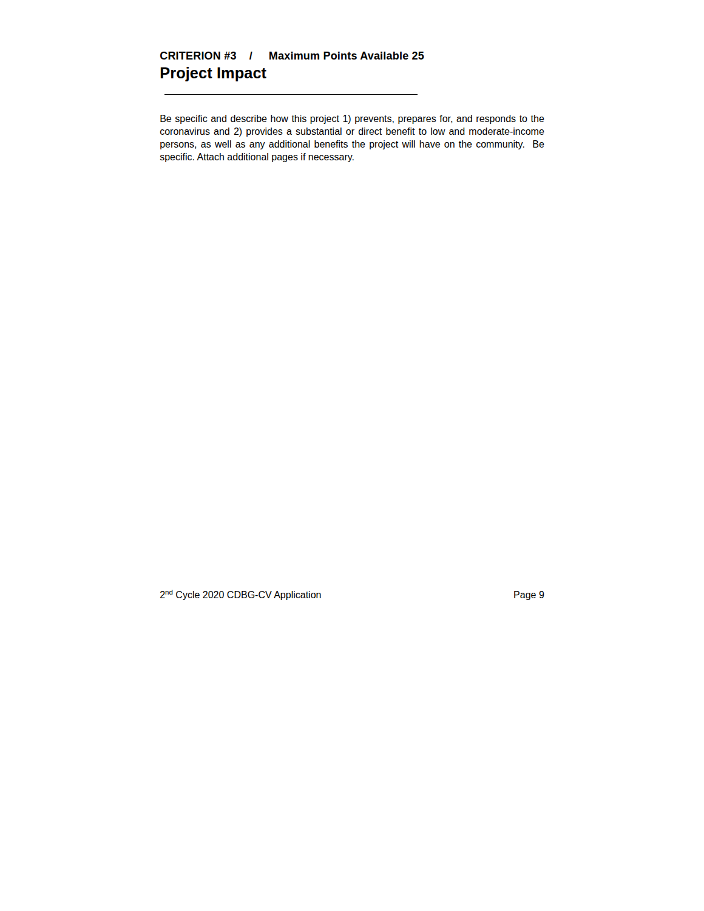CRITERION #3/Maximum Points Available 25
Project Impact
Be specific and describe how this project 1) prevents, prepares for, and responds to the coronavirus and 2) provides a substantial or direct benefit to low and moderate-income persons, as well as any additional benefits the project will have on the community. Be specific. Attach additional pages if necessary.
2nd Cycle 2020 CDBG-CV Application
Page 9